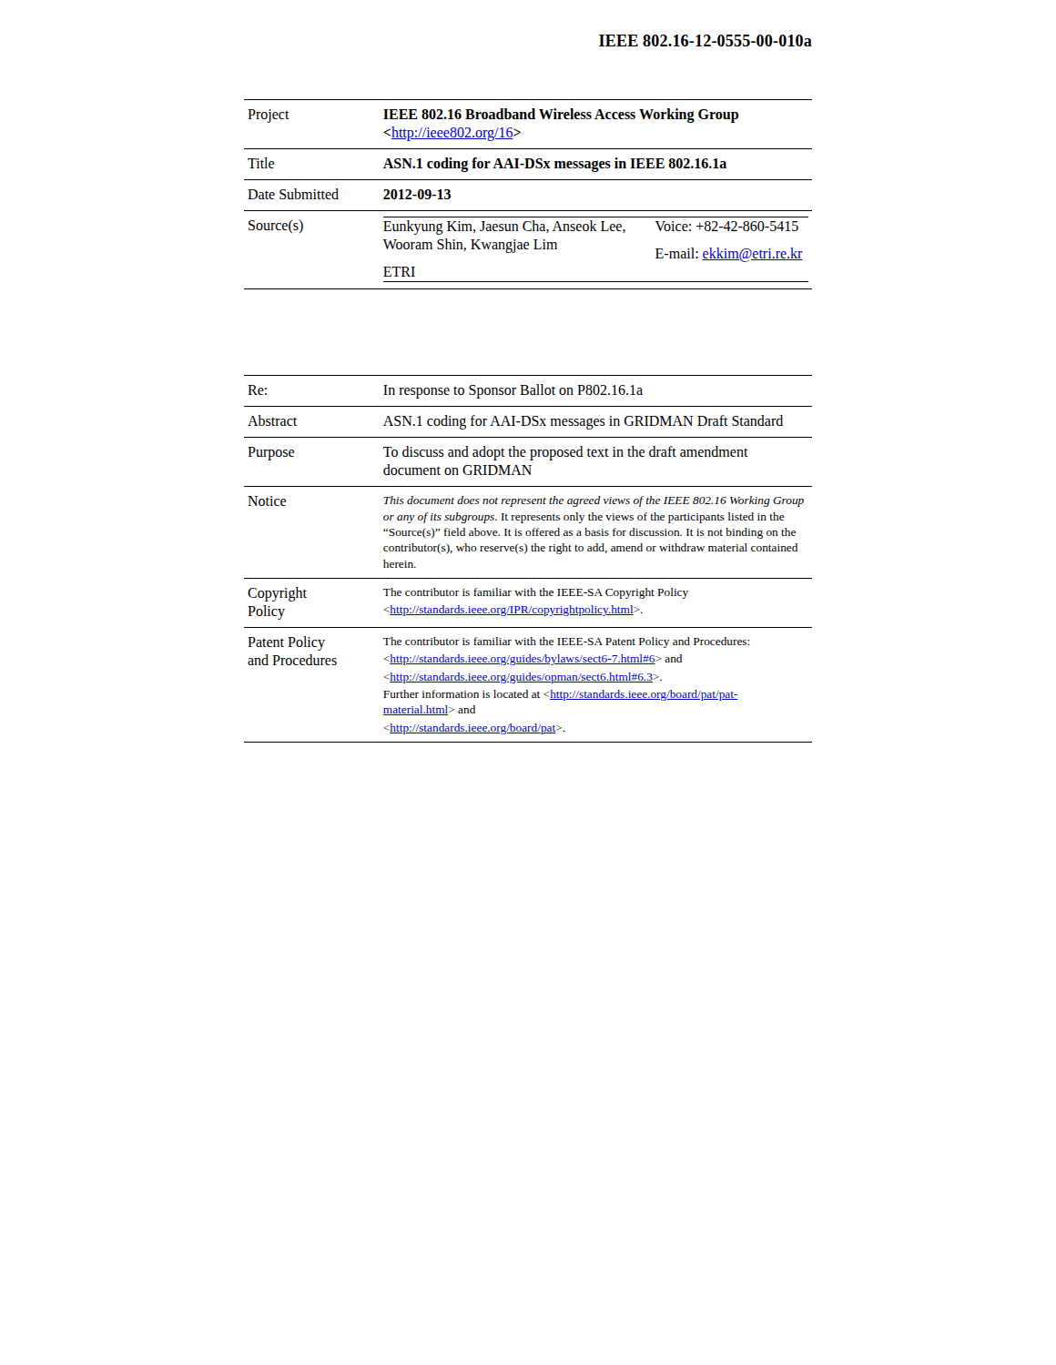IEEE 802.16-12-0555-00-010a
| Project | IEEE 802.16 Broadband Wireless Access Working Group < http://ieee802.org/16 > |
| Title | ASN.1 coding for AAI-DSx messages in IEEE 802.16.1a |
| Date Submitted | 2012-09-13 |
| Source(s) | / Eunkyung Kim, Jaesun Cha, Anseok Lee, Wooram Shin, Kwangjae Lim ETRI / Voice: +82-42-860-5415 E-mail: ekkim@etri.re.kr / |
| Re: | In response to Sponsor Ballot on P802.16.1a |
| Abstract | ASN.1 coding for AAI-DSx messages in GRIDMAN Draft Standard |
| Purpose | To discuss and adopt the proposed text in the draft amendment document on GRIDMAN |
| Notice | This document does not represent the agreed views of the IEEE 802.16 Working Group or any of its subgroups . It represents only the views of the participants listed in the “Source(s)” field above. It is offered as a basis for discussion. It is not binding on the contributor(s), who reserve(s) the right to add, amend or withdraw material contained herein. |
| Copyright Policy | The contributor is familiar with the IEEE-SA Copyright Policy < http://standards.ieee.org/IPR/copyrightpolicy.html >. |
| Patent Policy and Procedures | The contributor is familiar with the IEEE-SA Patent Policy and Procedures: < http://standards.ieee.org/guides/bylaws/sect6-7.html#6 > and < http://standards.ieee.org/guides/opman/sect6.html#6.3 >. Further information is located at < http://standards.ieee.org/board/pat/pat-material.html > and < http://standards.ieee.org/board/pat >. |